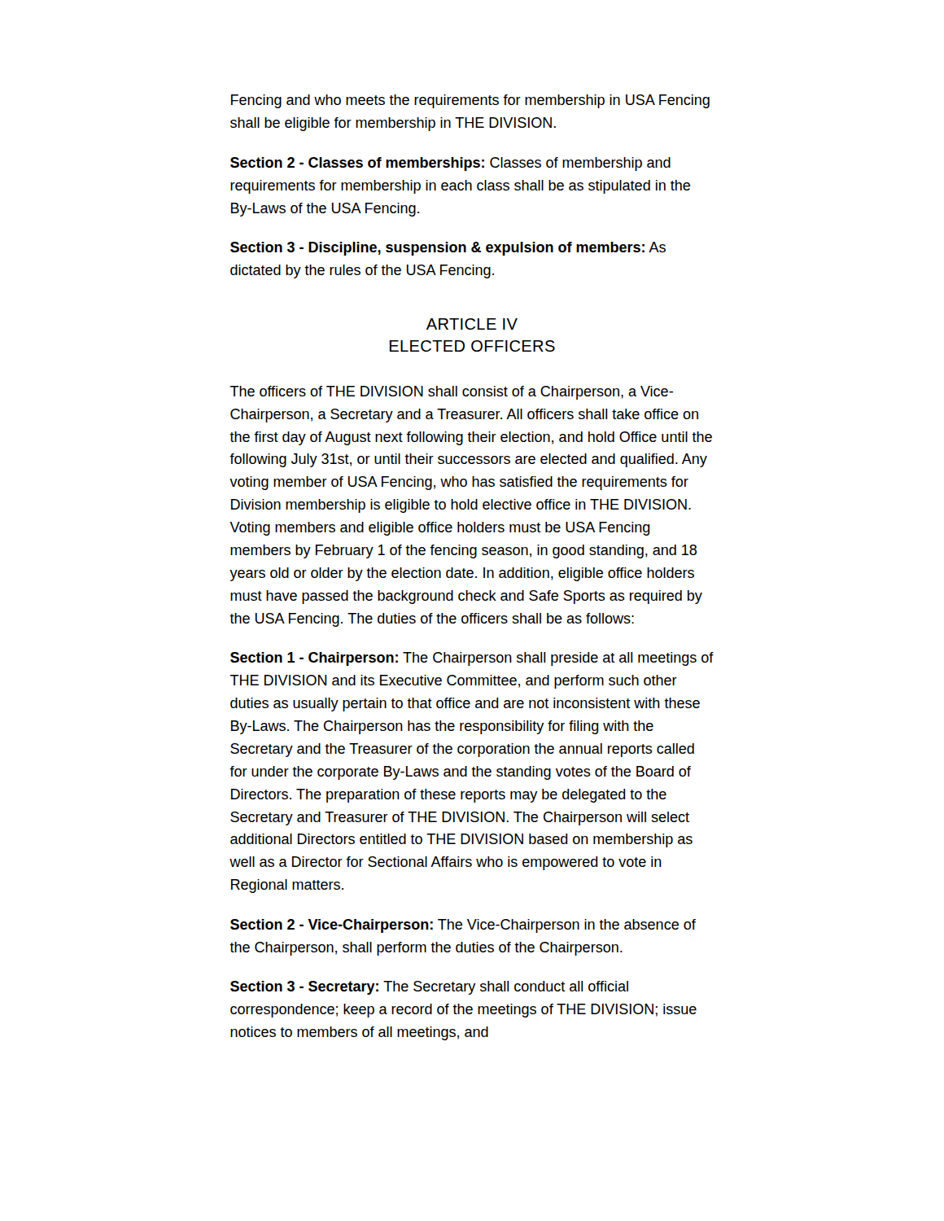Fencing and who meets the requirements for membership in USA Fencing shall be eligible for membership in THE DIVISION.
Section 2 - Classes of memberships: Classes of membership and requirements for membership in each class shall be as stipulated in the By-Laws of the USA Fencing.
Section 3 - Discipline, suspension & expulsion of members: As dictated by the rules of the USA Fencing.
ARTICLE IV ELECTED OFFICERS
The officers of THE DIVISION shall consist of a Chairperson, a Vice-Chairperson, a Secretary and a Treasurer. All officers shall take office on the first day of August next following their election, and hold Office until the following July 31st, or until their successors are elected and qualified. Any voting member of USA Fencing, who has satisfied the requirements for Division membership is eligible to hold elective office in THE DIVISION. Voting members and eligible office holders must be USA Fencing members by February 1 of the fencing season, in good standing, and 18 years old or older by the election date. In addition, eligible office holders must have passed the background check and Safe Sports as required by the USA Fencing. The duties of the officers shall be as follows:
Section 1 - Chairperson: The Chairperson shall preside at all meetings of THE DIVISION and its Executive Committee, and perform such other duties as usually pertain to that office and are not inconsistent with these By-Laws. The Chairperson has the responsibility for filing with the Secretary and the Treasurer of the corporation the annual reports called for under the corporate By-Laws and the standing votes of the Board of Directors. The preparation of these reports may be delegated to the Secretary and Treasurer of THE DIVISION. The Chairperson will select additional Directors entitled to THE DIVISION based on membership as well as a Director for Sectional Affairs who is empowered to vote in Regional matters.
Section 2 - Vice-Chairperson: The Vice-Chairperson in the absence of the Chairperson, shall perform the duties of the Chairperson.
Section 3 - Secretary: The Secretary shall conduct all official correspondence; keep a record of the meetings of THE DIVISION; issue notices to members of all meetings, and